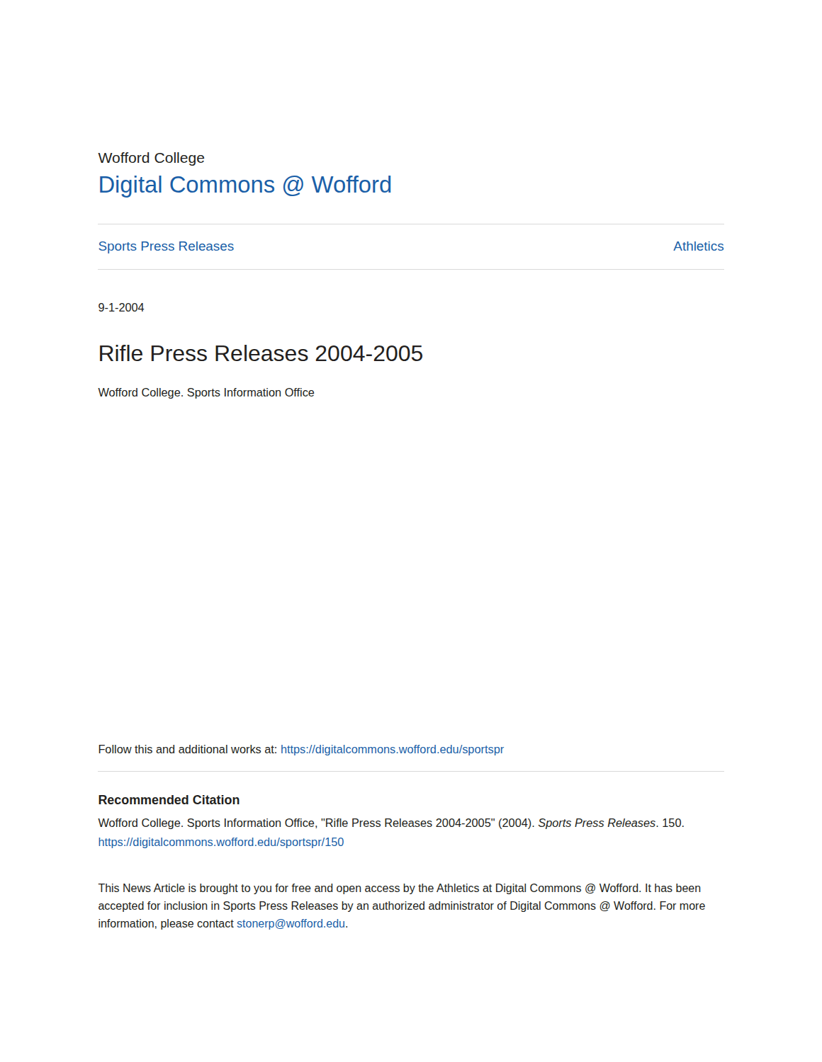Wofford College
Digital Commons @ Wofford
Sports Press Releases Athletics
9-1-2004
Rifle Press Releases 2004-2005
Wofford College. Sports Information Office
Follow this and additional works at: https://digitalcommons.wofford.edu/sportspr
Recommended Citation
Wofford College. Sports Information Office, "Rifle Press Releases 2004-2005" (2004). Sports Press Releases. 150. https://digitalcommons.wofford.edu/sportspr/150
This News Article is brought to you for free and open access by the Athletics at Digital Commons @ Wofford. It has been accepted for inclusion in Sports Press Releases by an authorized administrator of Digital Commons @ Wofford. For more information, please contact stonerp@wofford.edu.